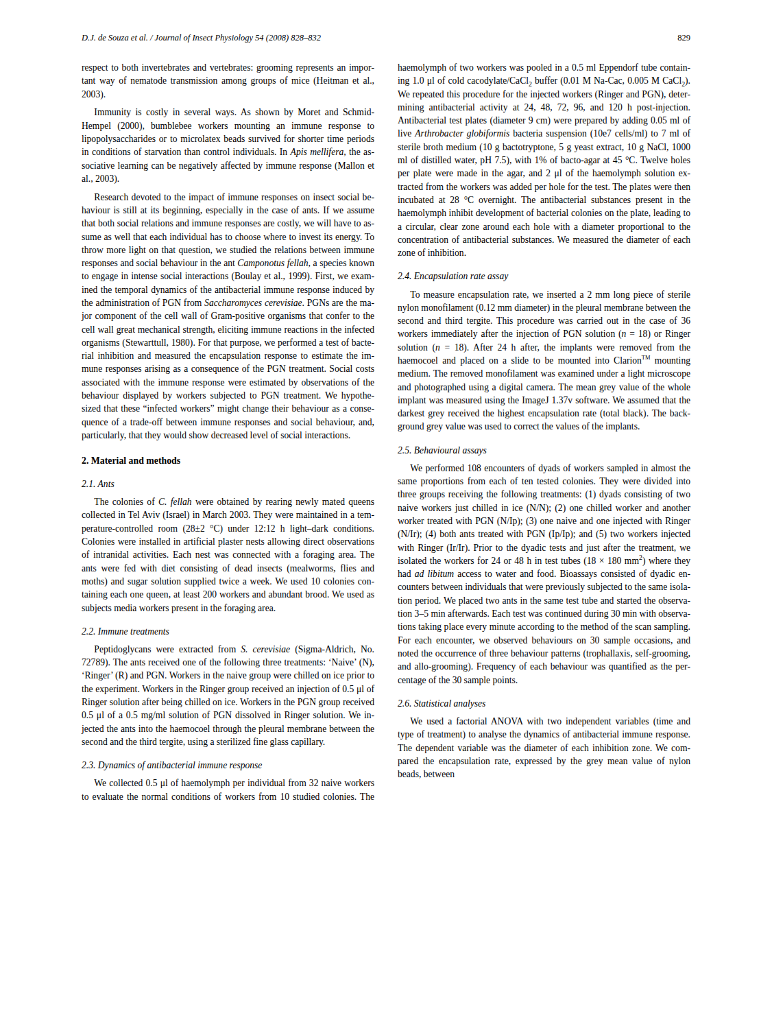D.J. de Souza et al. / Journal of Insect Physiology 54 (2008) 828–832
829
respect to both invertebrates and vertebrates: grooming represents an important way of nematode transmission among groups of mice (Heitman et al., 2003).
Immunity is costly in several ways. As shown by Moret and Schmid-Hempel (2000), bumblebee workers mounting an immune response to lipopolysaccharides or to microlatex beads survived for shorter time periods in conditions of starvation than control individuals. In Apis mellifera, the associative learning can be negatively affected by immune response (Mallon et al., 2003).
Research devoted to the impact of immune responses on insect social behaviour is still at its beginning, especially in the case of ants. If we assume that both social relations and immune responses are costly, we will have to assume as well that each individual has to choose where to invest its energy. To throw more light on that question, we studied the relations between immune responses and social behaviour in the ant Camponotus fellah, a species known to engage in intense social interactions (Boulay et al., 1999). First, we examined the temporal dynamics of the antibacterial immune response induced by the administration of PGN from Saccharomyces cerevisiae. PGNs are the major component of the cell wall of Gram-positive organisms that confer to the cell wall great mechanical strength, eliciting immune reactions in the infected organisms (Stewarttull, 1980). For that purpose, we performed a test of bacterial inhibition and measured the encapsulation response to estimate the immune responses arising as a consequence of the PGN treatment. Social costs associated with the immune response were estimated by observations of the behaviour displayed by workers subjected to PGN treatment. We hypothesized that these “infected workers” might change their behaviour as a consequence of a trade-off between immune responses and social behaviour, and, particularly, that they would show decreased level of social interactions.
2. Material and methods
2.1. Ants
The colonies of C. fellah were obtained by rearing newly mated queens collected in Tel Aviv (Israel) in March 2003. They were maintained in a temperature-controlled room (28±2 °C) under 12:12 h light–dark conditions. Colonies were installed in artificial plaster nests allowing direct observations of intranidal activities. Each nest was connected with a foraging area. The ants were fed with diet consisting of dead insects (mealworms, flies and moths) and sugar solution supplied twice a week. We used 10 colonies containing each one queen, at least 200 workers and abundant brood. We used as subjects media workers present in the foraging area.
2.2. Immune treatments
Peptidoglycans were extracted from S. cerevisiae (Sigma-Aldrich, No. 72789). The ants received one of the following three treatments: ‘Naive’ (N), ‘Ringer’ (R) and PGN. Workers in the naive group were chilled on ice prior to the experiment. Workers in the Ringer group received an injection of 0.5 μl of Ringer solution after being chilled on ice. Workers in the PGN group received 0.5 μl of a 0.5 mg/ml solution of PGN dissolved in Ringer solution. We injected the ants into the haemocoel through the pleural membrane between the second and the third tergite, using a sterilized fine glass capillary.
2.3. Dynamics of antibacterial immune response
We collected 0.5 μl of haemolymph per individual from 32 naive workers to evaluate the normal conditions of workers from 10 studied colonies. The haemolymph of two workers was pooled in a 0.5 ml Eppendorf tube containing 1.0 μl of cold cacodylate/CaCl2 buffer (0.01 M Na-Cac, 0.005 M CaCl2). We repeated this procedure for the injected workers (Ringer and PGN), determining antibacterial activity at 24, 48, 72, 96, and 120 h post-injection. Antibacterial test plates (diameter 9 cm) were prepared by adding 0.05 ml of live Arthrobacter globiformis bacteria suspension (10e7 cells/ml) to 7 ml of sterile broth medium (10 g bactotryptone, 5 g yeast extract, 10 g NaCl, 1000 ml of distilled water, pH 7.5), with 1% of bacto-agar at 45 °C. Twelve holes per plate were made in the agar, and 2 μl of the haemolymph solution extracted from the workers was added per hole for the test. The plates were then incubated at 28 °C overnight. The antibacterial substances present in the haemolymph inhibit development of bacterial colonies on the plate, leading to a circular, clear zone around each hole with a diameter proportional to the concentration of antibacterial substances. We measured the diameter of each zone of inhibition.
2.4. Encapsulation rate assay
To measure encapsulation rate, we inserted a 2 mm long piece of sterile nylon monofilament (0.12 mm diameter) in the pleural membrane between the second and third tergite. This procedure was carried out in the case of 36 workers immediately after the injection of PGN solution (n = 18) or Ringer solution (n = 18). After 24 h after, the implants were removed from the haemocoel and placed on a slide to be mounted into ClarionTM mounting medium. The removed monofilament was examined under a light microscope and photographed using a digital camera. The mean grey value of the whole implant was measured using the ImageJ 1.37v software. We assumed that the darkest grey received the highest encapsulation rate (total black). The background grey value was used to correct the values of the implants.
2.5. Behavioural assays
We performed 108 encounters of dyads of workers sampled in almost the same proportions from each of ten tested colonies. They were divided into three groups receiving the following treatments: (1) dyads consisting of two naive workers just chilled in ice (N/N); (2) one chilled worker and another worker treated with PGN (N/Ip); (3) one naive and one injected with Ringer (N/Ir); (4) both ants treated with PGN (Ip/Ip); and (5) two workers injected with Ringer (Ir/Ir). Prior to the dyadic tests and just after the treatment, we isolated the workers for 24 or 48 h in test tubes (18 × 180 mm2) where they had ad libitum access to water and food. Bioassays consisted of dyadic encounters between individuals that were previously subjected to the same isolation period. We placed two ants in the same test tube and started the observation 3–5 min afterwards. Each test was continued during 30 min with observations taking place every minute according to the method of the scan sampling. For each encounter, we observed behaviours on 30 sample occasions, and noted the occurrence of three behaviour patterns (trophallaxis, self-grooming, and allo-grooming). Frequency of each behaviour was quantified as the percentage of the 30 sample points.
2.6. Statistical analyses
We used a factorial ANOVA with two independent variables (time and type of treatment) to analyse the dynamics of antibacterial immune response. The dependent variable was the diameter of each inhibition zone. We compared the encapsulation rate, expressed by the grey mean value of nylon beads, between